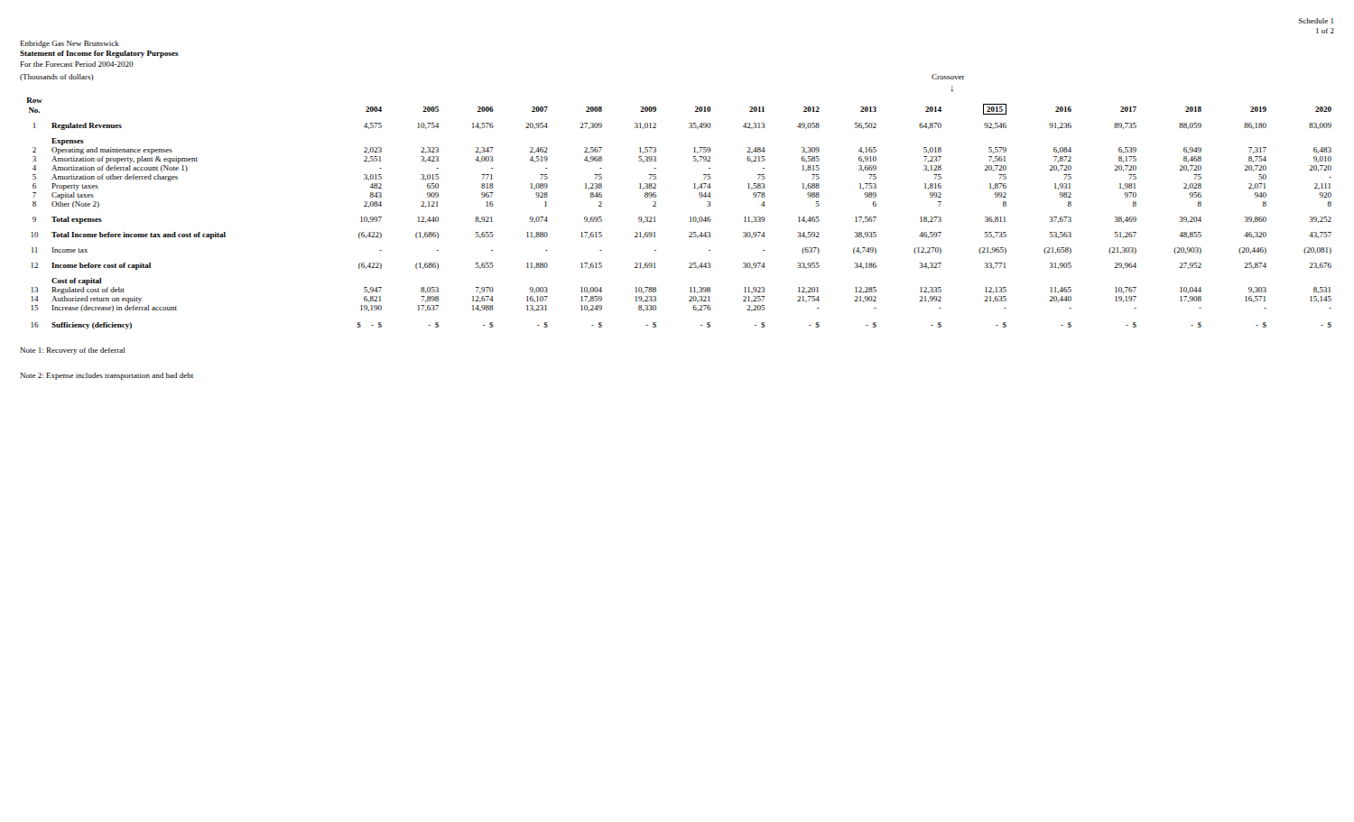Schedule 1
1 of 2
Enbridge Gas New Brunswick
Statement of Income for Regulatory Purposes
For the Forecast Period 2004-2020
(Thousands of dollars) Crossover ↓
| Row | | |
| --- | --- | --- |
| No. | | 2004 | 2005 | 2006 | 2007 | 2008 | 2009 | 2010 | 2011 | 2012 | 2013 | 2014 | 2015 | 2016 | 2017 | 2018 | 2019 | 2020 |
| 1 | Regulated Revenues | 4,575 | 10,754 | 14,576 | 20,954 | 27,309 | 31,012 | 35,490 | 42,313 | 49,058 | 56,502 | 64,870 | 92,546 | 91,236 | 89,735 | 88,059 | 86,180 | 83,009 |
| | Expenses | |
| 2 | Operating and maintenance expenses | 2,023 | 2,323 | 2,347 | 2,462 | 2,567 | 1,573 | 1,759 | 2,484 | 3,309 | 4,165 | 5,018 | 5,579 | 6,084 | 6,539 | 6,949 | 7,317 | 6,483 |
| 3 | Amortization of property, plant & equipment | 2,551 | 3,423 | 4,003 | 4,519 | 4,968 | 5,393 | 5,792 | 6,215 | 6,585 | 6,910 | 7,237 | 7,561 | 7,872 | 8,175 | 8,468 | 8,754 | 9,010 |
| 4 | Amortization of deferral account (Note 1) | - | - | - | - | - | - | - | - | 1,815 | 3,669 | 3,128 | 20,720 | 20,720 | 20,720 | 20,720 | 20,720 | 20,720 |
| 5 | Amortization of other deferred charges | 3,015 | 3,015 | 771 | 75 | 75 | 75 | 75 | 75 | 75 | 75 | 75 | 75 | 75 | 75 | 75 | 50 | - |
| 6 | Property taxes | 482 | 650 | 818 | 1,089 | 1,238 | 1,382 | 1,474 | 1,583 | 1,688 | 1,753 | 1,816 | 1,876 | 1,931 | 1,981 | 2,028 | 2,071 | 2,111 |
| 7 | Capital taxes | 843 | 909 | 967 | 928 | 846 | 896 | 944 | 978 | 988 | 989 | 992 | 992 | 982 | 970 | 956 | 940 | 920 |
| 8 | Other (Note 2) | 2,084 | 2,121 | 16 | 1 | 2 | 2 | 3 | 4 | 5 | 6 | 7 | 8 | 8 | 8 | 8 | 8 | 8 |
| 9 | Total expenses | 10,997 | 12,440 | 8,921 | 9,074 | 9,695 | 9,321 | 10,046 | 11,339 | 14,465 | 17,567 | 18,273 | 36,811 | 37,673 | 38,469 | 39,204 | 39,860 | 39,252 |
| 10 | Total Income before income tax and cost of capital | (6,422) | (1,686) | 5,655 | 11,880 | 17,615 | 21,691 | 25,443 | 30,974 | 34,592 | 38,935 | 46,597 | 55,735 | 53,563 | 51,267 | 48,855 | 46,320 | 43,757 |
| 11 | Income tax | - | - | - | - | - | - | - | - | (637) | (4,749) | (12,270) | (21,965) | (21,658) | (21,303) | (20,903) | (20,446) | (20,081) |
| 12 | Income before cost of capital | (6,422) | (1,686) | 5,655 | 11,880 | 17,615 | 21,691 | 25,443 | 30,974 | 33,955 | 34,186 | 34,327 | 33,771 | 31,905 | 29,964 | 27,952 | 25,874 | 23,676 |
| | Cost of capital | |
| 13 | Regulated cost of debt | 5,947 | 8,053 | 7,970 | 9,003 | 10,004 | 10,788 | 11,398 | 11,923 | 12,201 | 12,285 | 12,335 | 12,135 | 11,465 | 10,767 | 10,044 | 9,303 | 8,531 |
| 14 | Authorized return on equity | 6,821 | 7,898 | 12,674 | 16,107 | 17,859 | 19,233 | 20,321 | 21,257 | 21,754 | 21,902 | 21,992 | 21,635 | 20,440 | 19,197 | 17,908 | 16,571 | 15,145 |
| 15 | Increase (decrease) in deferral account | 19,190 | 17,637 | 14,988 | 13,231 | 10,249 | 8,330 | 6,276 | 2,205 | - | - | - | - | - | - | - | - | - |
| 16 | Sufficiency (deficiency) | $ - $ | - $ | - $ | - $ | - $ | - $ | - $ | - $ | - $ | - $ | - $ | - $ | - $ | - $ | - $ | - $ | - $ |
Note 1: Recovery of the deferral
Note 2: Expense includes transportation and bad debt